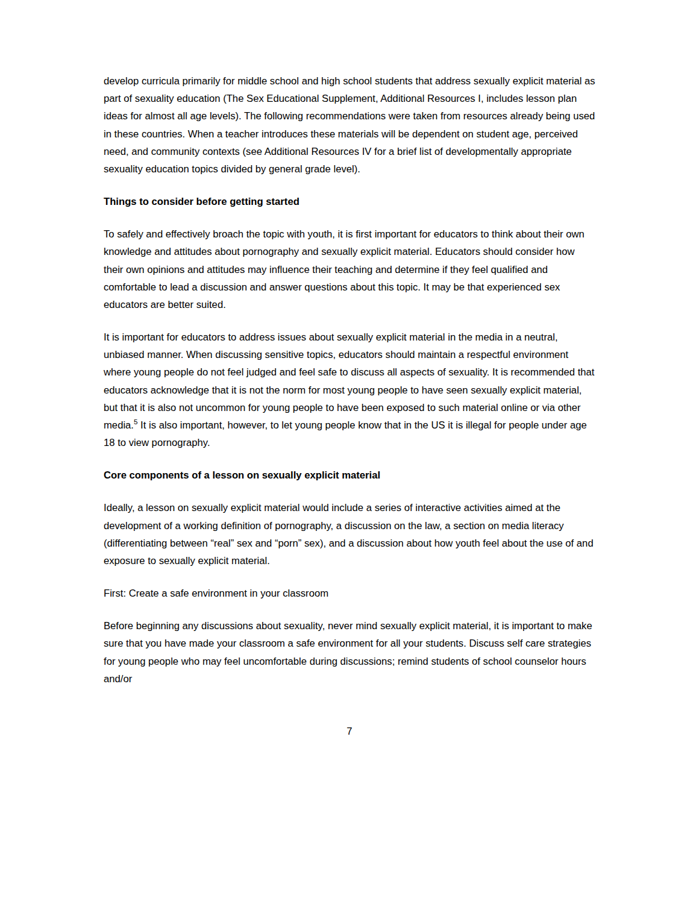develop curricula primarily for middle school and high school students that address sexually explicit material as part of sexuality education (The Sex Educational Supplement, Additional Resources I, includes lesson plan ideas for almost all age levels). The following recommendations were taken from resources already being used in these countries. When a teacher introduces these materials will be dependent on student age, perceived need, and community contexts (see Additional Resources IV for a brief list of developmentally appropriate sexuality education topics divided by general grade level).
Things to consider before getting started
To safely and effectively broach the topic with youth, it is first important for educators to think about their own knowledge and attitudes about pornography and sexually explicit material. Educators should consider how their own opinions and attitudes may influence their teaching and determine if they feel qualified and comfortable to lead a discussion and answer questions about this topic. It may be that experienced sex educators are better suited.
It is important for educators to address issues about sexually explicit material in the media in a neutral, unbiased manner. When discussing sensitive topics, educators should maintain a respectful environment where young people do not feel judged and feel safe to discuss all aspects of sexuality. It is recommended that educators acknowledge that it is not the norm for most young people to have seen sexually explicit material, but that it is also not uncommon for young people to have been exposed to such material online or via other media.5 It is also important, however, to let young people know that in the US it is illegal for people under age 18 to view pornography.
Core components of a lesson on sexually explicit material
Ideally, a lesson on sexually explicit material would include a series of interactive activities aimed at the development of a working definition of pornography, a discussion on the law, a section on media literacy (differentiating between “real” sex and “porn” sex), and a discussion about how youth feel about the use of and exposure to sexually explicit material.
First: Create a safe environment in your classroom
Before beginning any discussions about sexuality, never mind sexually explicit material, it is important to make sure that you have made your classroom a safe environment for all your students. Discuss self care strategies for young people who may feel uncomfortable during discussions; remind students of school counselor hours and/or
7